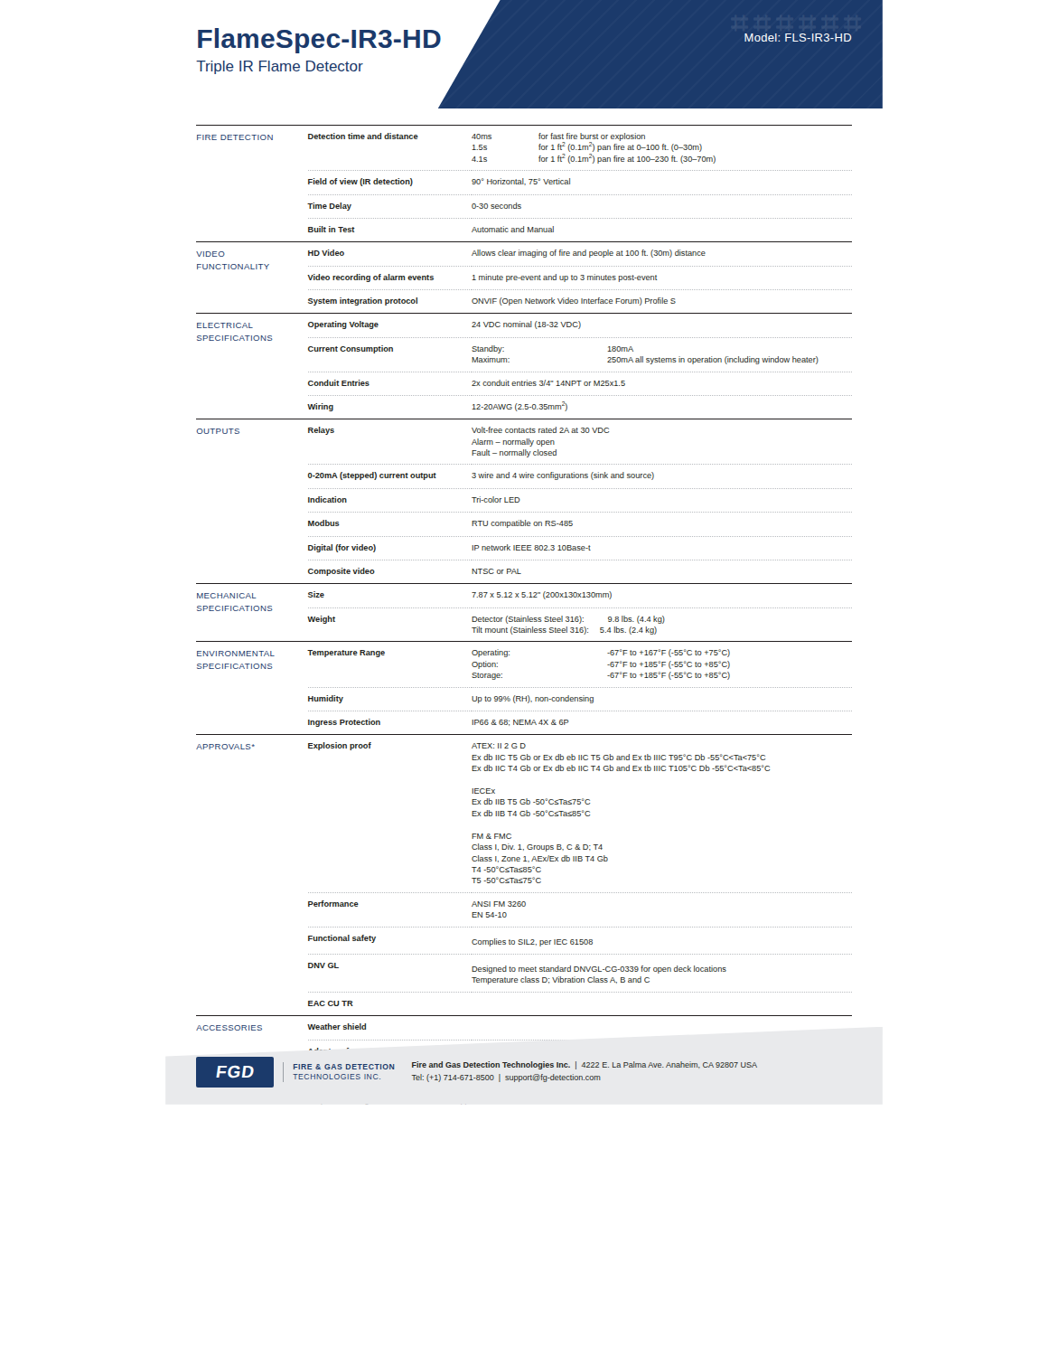⌗⌗⌗⌗⌗⌗
FlameSpec-IR3-HD
Triple IR Flame Detector
Model: FLS-IR3-HD
| Fire Detection | Detection time and distance | 40ms for fast fire burst or explosion 1.5s for 1 ft 2 (0.1m 2 ) pan fire at 0–100 ft. (0–30m) 4.1s for 1 ft 2 (0.1m 2 ) pan fire at 100–230 ft. (30–70m) |
| Field of view (IR detection) | 90° Horizontal, 75° Vertical |
| Time Delay | 0-30 seconds |
| Built in Test | Automatic and Manual |
| Video Functionality | HD Video | Allows clear imaging of fire and people at 100 ft. (30m) distance |
| Video recording of alarm events | 1 minute pre-event and up to 3 minutes post-event |
| System integration protocol | ONVIF (Open Network Video Interface Forum) Profile S |
| Electrical Specifications | Operating Voltage | 24 VDC nominal (18-32 VDC) |
| Current Consumption | Standby: 180mA Maximum: 250mA all systems in operation (including window heater) |
| Conduit Entries | 2x conduit entries 3/4" 14NPT or M25x1.5 |
| Wiring | 12-20AWG (2.5-0.35mm 2 ) |
| Outputs | Relays | Volt-free contacts rated 2A at 30 VDC Alarm – normally open Fault – normally closed |
| 0-20mA (stepped) current output | 3 wire and 4 wire configurations (sink and source) |
| Indication | Tri-color LED |
| Modbus | RTU compatible on RS-485 |
| Digital (for video) | IP network IEEE 802.3 10Base-t |
| Composite video | NTSC or PAL |
| Mechanical Specifications | Size | 7.87 x 5.12 x 5.12" (200x130x130mm) |
| Weight | Detector (Stainless Steel 316): 9.8 lbs. (4.4 kg) Tilt mount (Stainless Steel 316): 5.4 lbs. (2.4 kg) |
| Environmental Specifications | Temperature Range | Operating: -67°F to +167°F (-55°C to +75°C) Option: -67°F to +185°F (-55°C to +85°C) Storage: -67°F to +185°F (-55°C to +85°C) |
| Humidity | Up to 99% (RH), non-condensing |
| Ingress Protection | IP66 & 68; NEMA 4X & 6P |
| Approvals* | Explosion proof | ATEX: II 2 G D Ex db IIC T5 Gb or Ex db eb IIC T5 Gb and Ex tb IIIC T95°C Db -55°C<Ta<75°C Ex db IIC T4 Gb or Ex db eb IIC T4 Gb and Ex tb IIIC T105°C Db -55°C<Ta<85°C IECEx Ex db IIB T5 Gb -50°C≤Ta≤75°C Ex db IIB T4 Gb -50°C≤Ta≤85°C FM & FMC Class I, Div. 1, Groups B, C & D; T4 Class I, Zone 1, AEx/Ex db IIB T4 Gb T4 -50°C≤Ta≤85°C T5 -50°C≤Ta≤75°C |
| Performance | ANSI FM 3260 EN 54-10 |
| Functional safety | Complies to SIL2, per IEC 61508 |
| DNV GL | Designed to meet standard DNVGL-CG-0339 for open deck locations Temperature class D; Vibration Class A, B and C |
| EAC CU TR | |
| Accessories | Weather shield | |
| Adapters for connecting different mounts |
| Warranty | 5 years | |
*All products designed and tested to relevant approval standards
FGD
FIRE & GAS DETECTION
TECHNOLOGIES INC.
Fire and Gas Detection Technologies Inc. | 4222 E. La Palma Ave. Anaheim, CA 92807 USA
Tel: (+1) 714-671-8500 | support@fg-detection.com